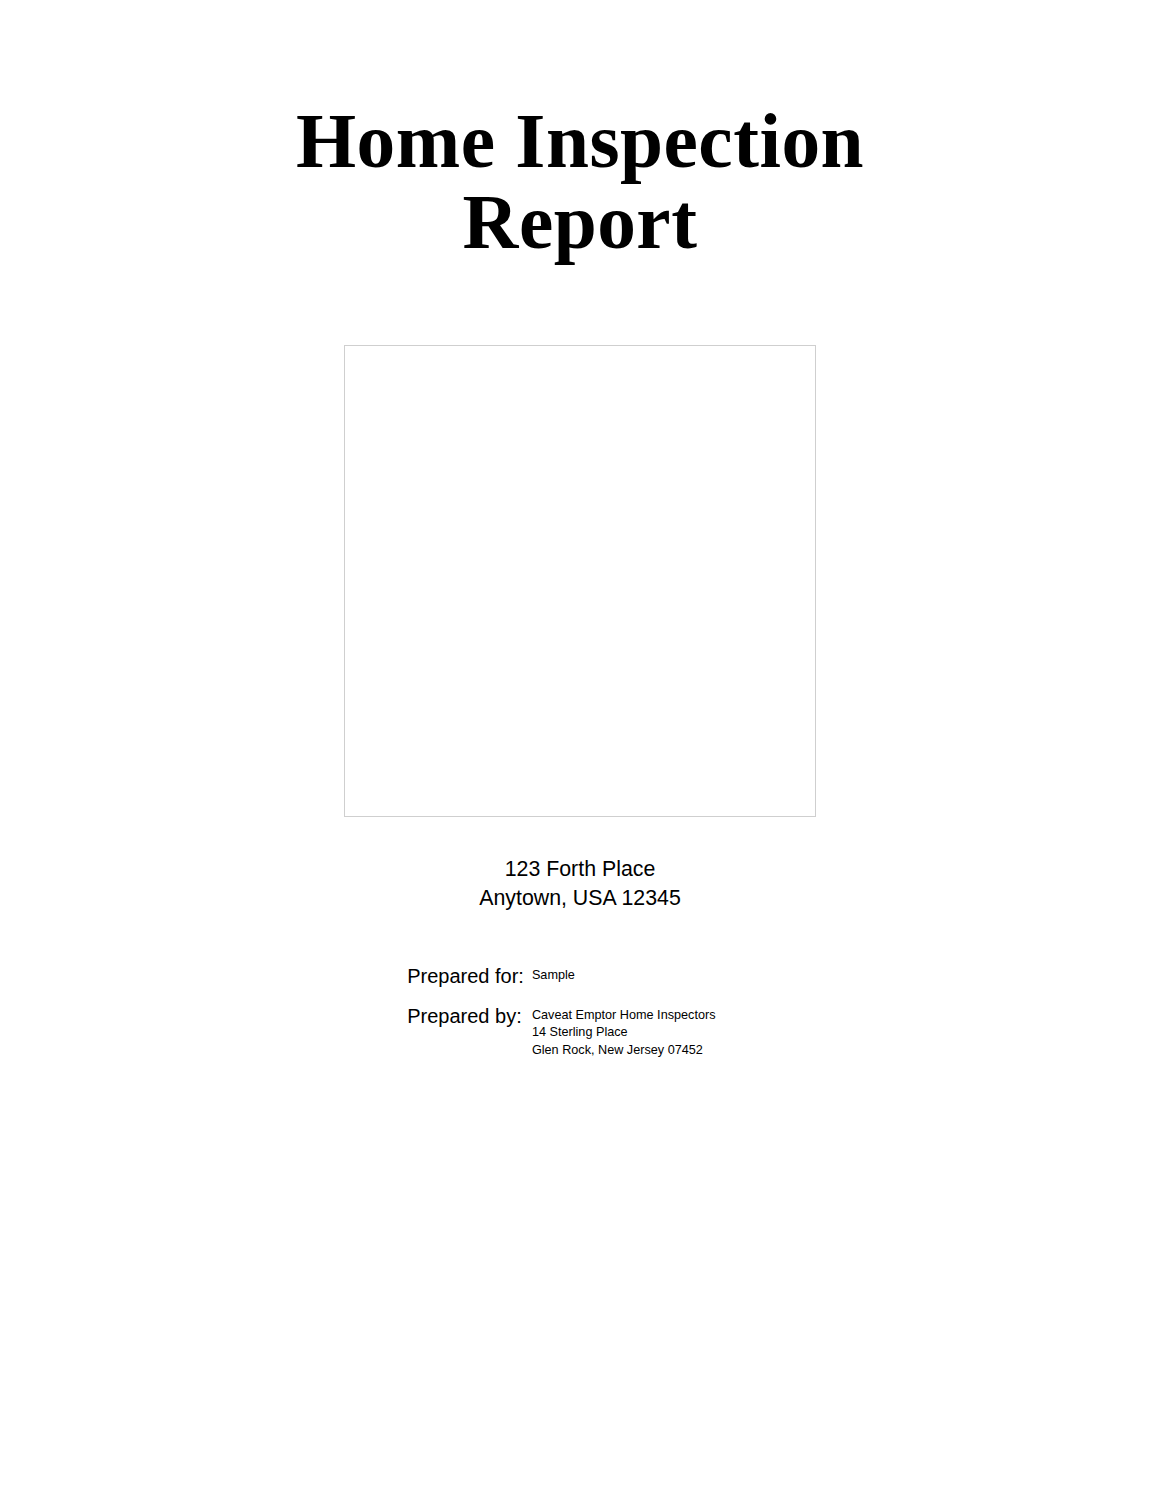Home Inspection
Report
123 Forth Place
Anytown, USA 12345
| Prepared for: | Sample |
| Prepared by: | Caveat Emptor Home Inspectors 14 Sterling Place Glen Rock, New Jersey 07452 |